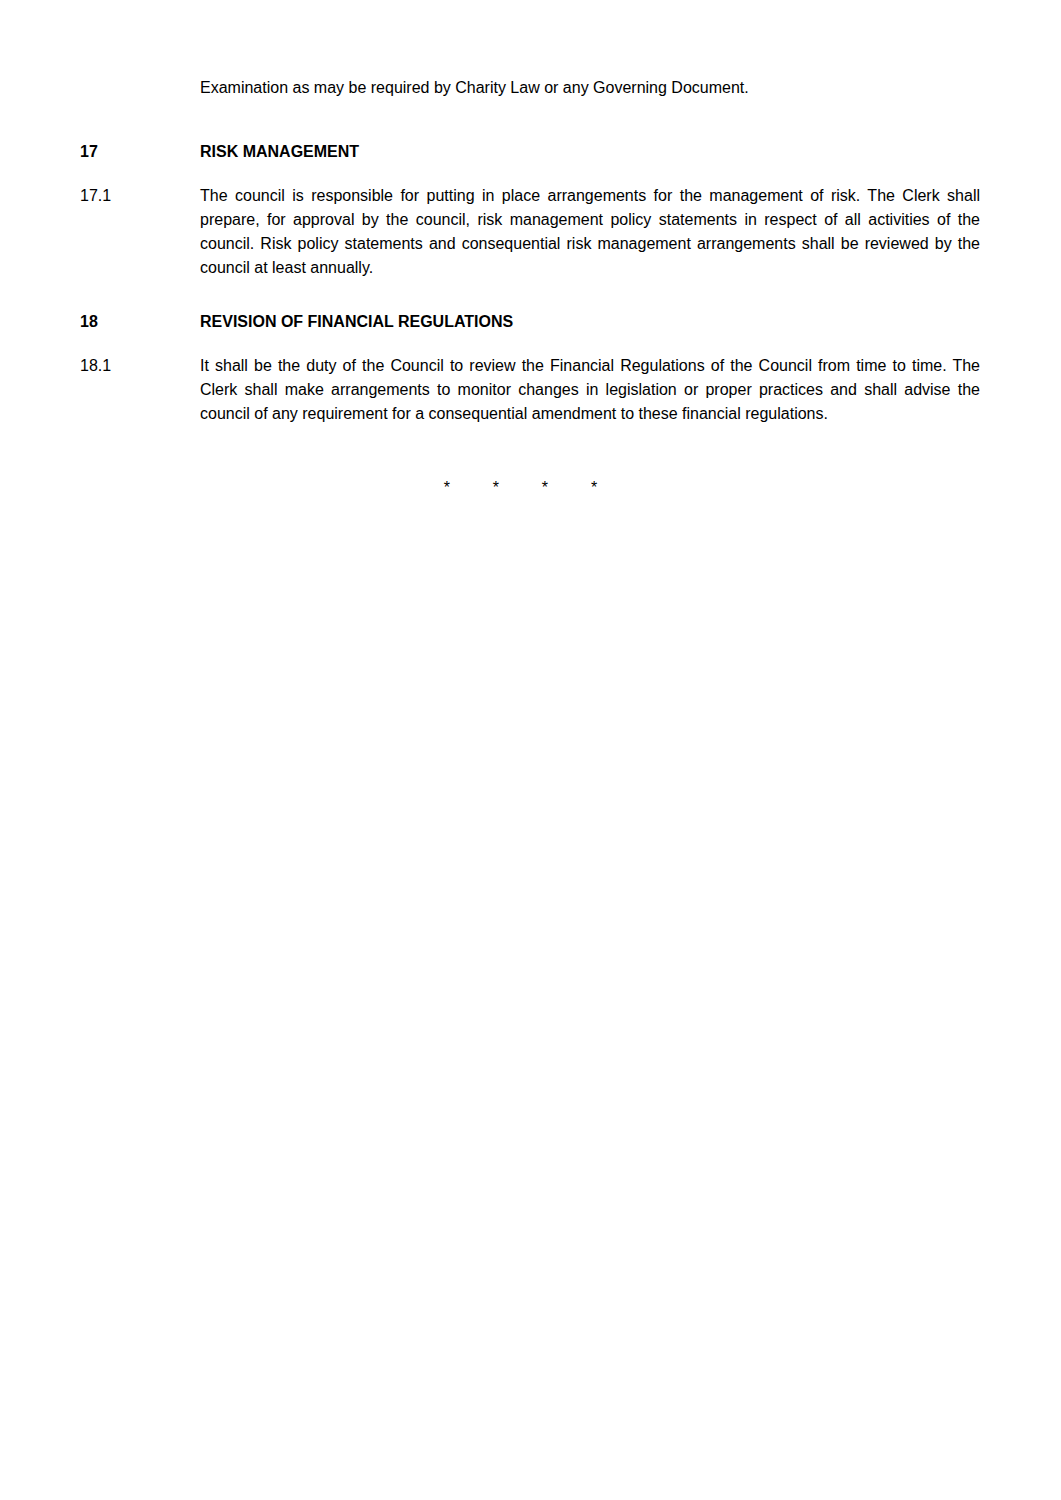Examination as may be required by Charity Law or any Governing Document.
17 RISK MANAGEMENT
17.1 The council is responsible for putting in place arrangements for the management of risk. The Clerk shall prepare, for approval by the council, risk management policy statements in respect of all activities of the council. Risk policy statements and consequential risk management arrangements shall be reviewed by the council at least annually.
18 REVISION OF FINANCIAL REGULATIONS
18.1 It shall be the duty of the Council to review the Financial Regulations of the Council from time to time. The Clerk shall make arrangements to monitor changes in legislation or proper practices and shall advise the council of any requirement for a consequential amendment to these financial regulations.
* * * *